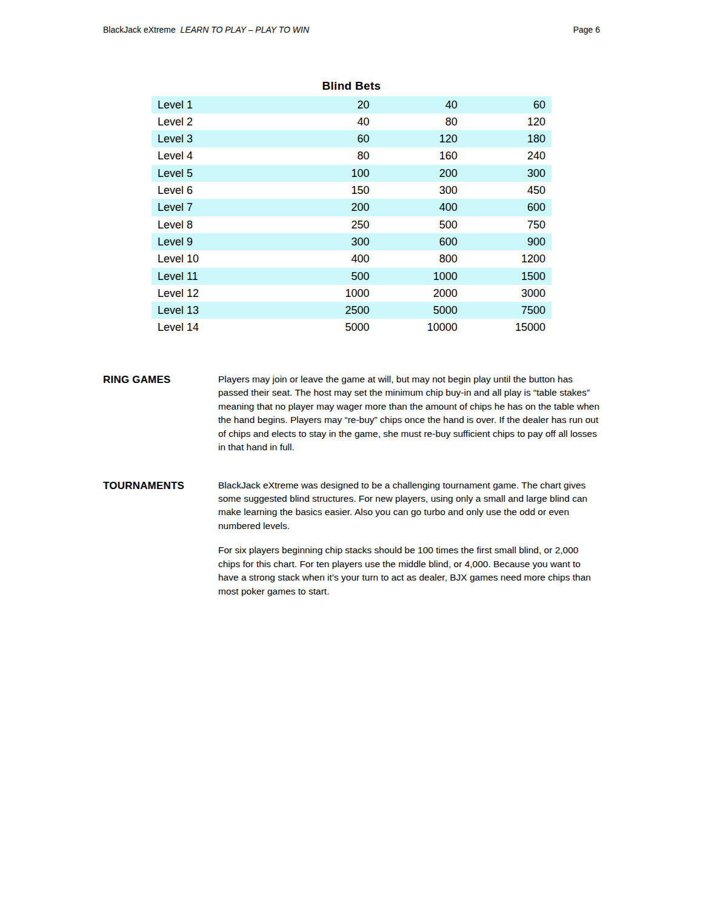BlackJack eXtreme LEARN TO PLAY – PLAY TO WIN
Page 6
Blind Bets
| Level 1 | 20 | 40 | 60 |
| Level 2 | 40 | 80 | 120 |
| Level 3 | 60 | 120 | 180 |
| Level 4 | 80 | 160 | 240 |
| Level 5 | 100 | 200 | 300 |
| Level 6 | 150 | 300 | 450 |
| Level 7 | 200 | 400 | 600 |
| Level 8 | 250 | 500 | 750 |
| Level 9 | 300 | 600 | 900 |
| Level 10 | 400 | 800 | 1200 |
| Level 11 | 500 | 1000 | 1500 |
| Level 12 | 1000 | 2000 | 3000 |
| Level 13 | 2500 | 5000 | 7500 |
| Level 14 | 5000 | 10000 | 15000 |
RING GAMES
Players may join or leave the game at will, but may not begin play until the button has passed their seat. The host may set the minimum chip buy-in and all play is “table stakes” meaning that no player may wager more than the amount of chips he has on the table when the hand begins. Players may “re-buy” chips once the hand is over. If the dealer has run out of chips and elects to stay in the game, she must re-buy sufficient chips to pay off all losses in that hand in full.
TOURNAMENTS
BlackJack eXtreme was designed to be a challenging tournament game. The chart gives some suggested blind structures. For new players, using only a small and large blind can make learning the basics easier. Also you can go turbo and only use the odd or even numbered levels.
For six players beginning chip stacks should be 100 times the first small blind, or 2,000 chips for this chart. For ten players use the middle blind, or 4,000. Because you want to have a strong stack when it’s your turn to act as dealer, BJX games need more chips than most poker games to start.